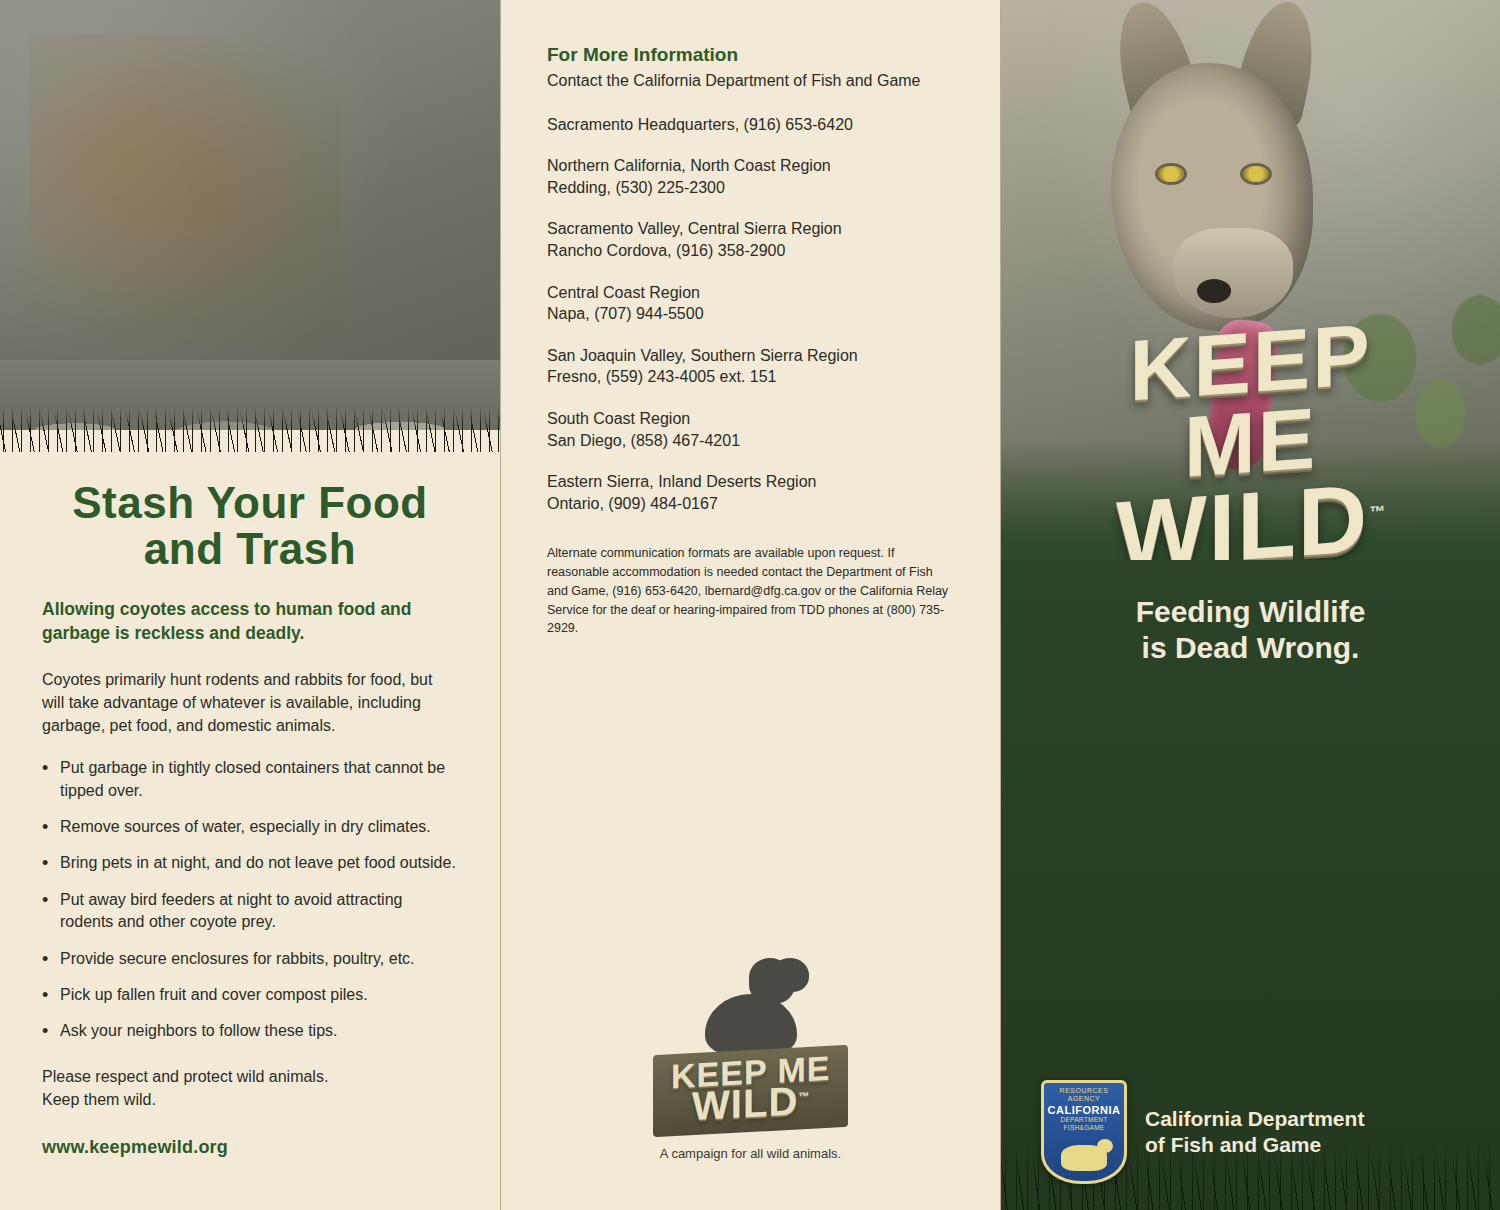Stash Your Food
and Trash
Allowing coyotes access to human food and garbage is reckless and deadly.
Coyotes primarily hunt rodents and rabbits for food, but will take advantage of whatever is available, including garbage, pet food, and domestic animals.
Put garbage in tightly closed containers that cannot be tipped over.
Remove sources of water, especially in dry climates.
Bring pets in at night, and do not leave pet food outside.
Put away bird feeders at night to avoid attracting rodents and other coyote prey.
Provide secure enclosures for rabbits, poultry, etc.
Pick up fallen fruit and cover compost piles.
Ask your neighbors to follow these tips.
Please respect and protect wild animals.
Keep them wild.
www.keepmewild.org
For More Information
Contact the California Department of Fish and Game
Sacramento Headquarters, (916) 653-6420
Northern California, North Coast Region
Redding, (530) 225-2300
Sacramento Valley, Central Sierra Region
Rancho Cordova, (916) 358-2900
Central Coast Region
Napa, (707) 944-5500
San Joaquin Valley, Southern Sierra Region
Fresno, (559) 243-4005 ext. 151
South Coast Region
San Diego, (858) 467-4201
Eastern Sierra, Inland Deserts Region
Ontario, (909) 484-0167
Alternate communication formats are available upon request. If reasonable accommodation is needed contact the Department of Fish and Game, (916) 653-6420, lbernard@dfg.ca.gov or the California Relay Service for the deaf or hearing-impaired from TDD phones at (800) 735-2929.
KEEP ME WILD™
A campaign for all wild animals.
KEEP ME WILD™
Feeding Wildlife
is Dead Wrong.
RESOURCES AGENCY
CALIFORNIA
DEPARTMENT
FISH&GAME
California Department
of Fish and Game